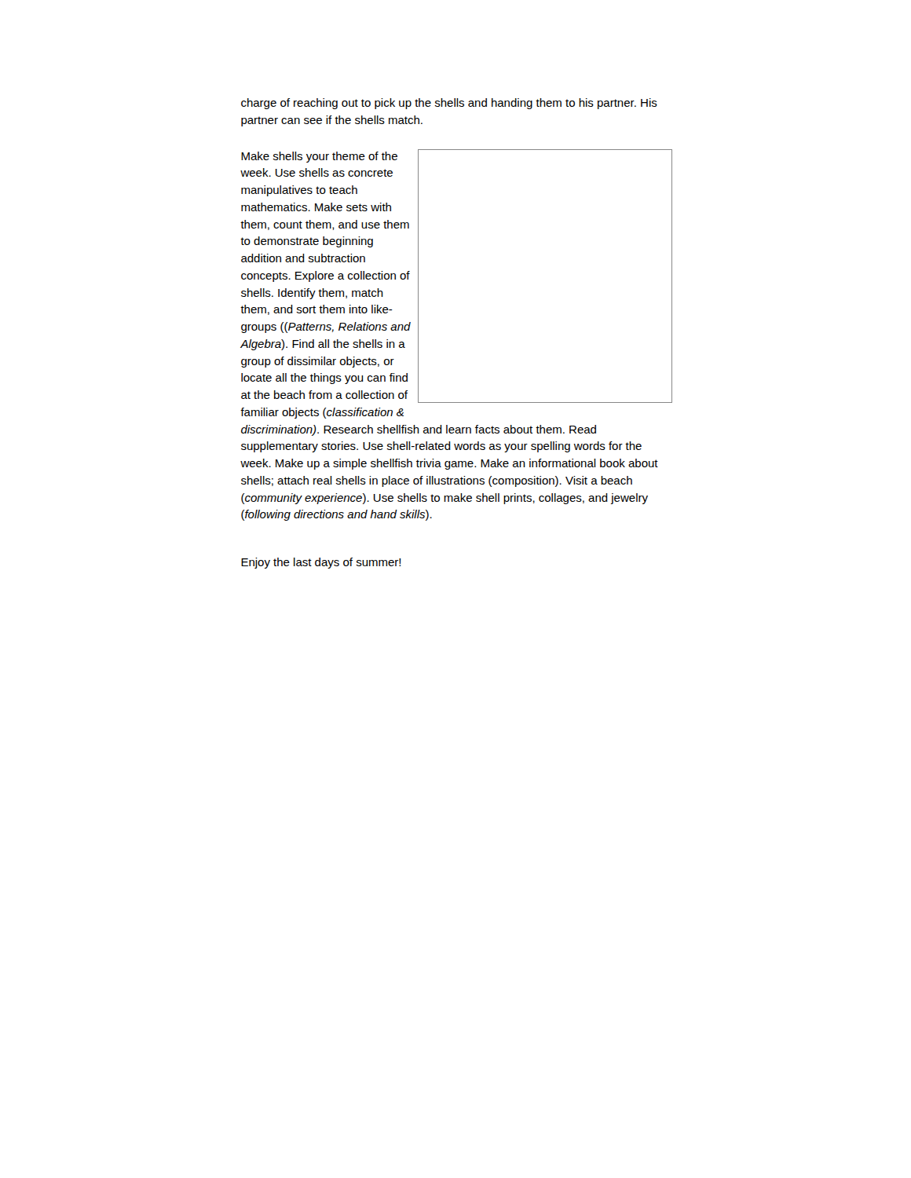charge of reaching out to pick up the shells and handing them to his partner. His partner can see if the shells match.
Make shells your theme of the week. Use shells as concrete manipulatives to teach mathematics. Make sets with them, count them, and use them to demonstrate beginning addition and subtraction concepts. Explore a collection of shells. Identify them, match them, and sort them into like-groups ((Patterns, Relations and Algebra). Find all the shells in a group of dissimilar objects, or locate all the things you can find at the beach from a collection of familiar objects (classification & discrimination). Research shellfish and learn facts about them. Read supplementary stories. Use shell-related words as your spelling words for the week. Make up a simple shellfish trivia game. Make an informational book about shells; attach real shells in place of illustrations (composition). Visit a beach (community experience). Use shells to make shell prints, collages, and jewelry (following directions and hand skills).
Enjoy the last days of summer!